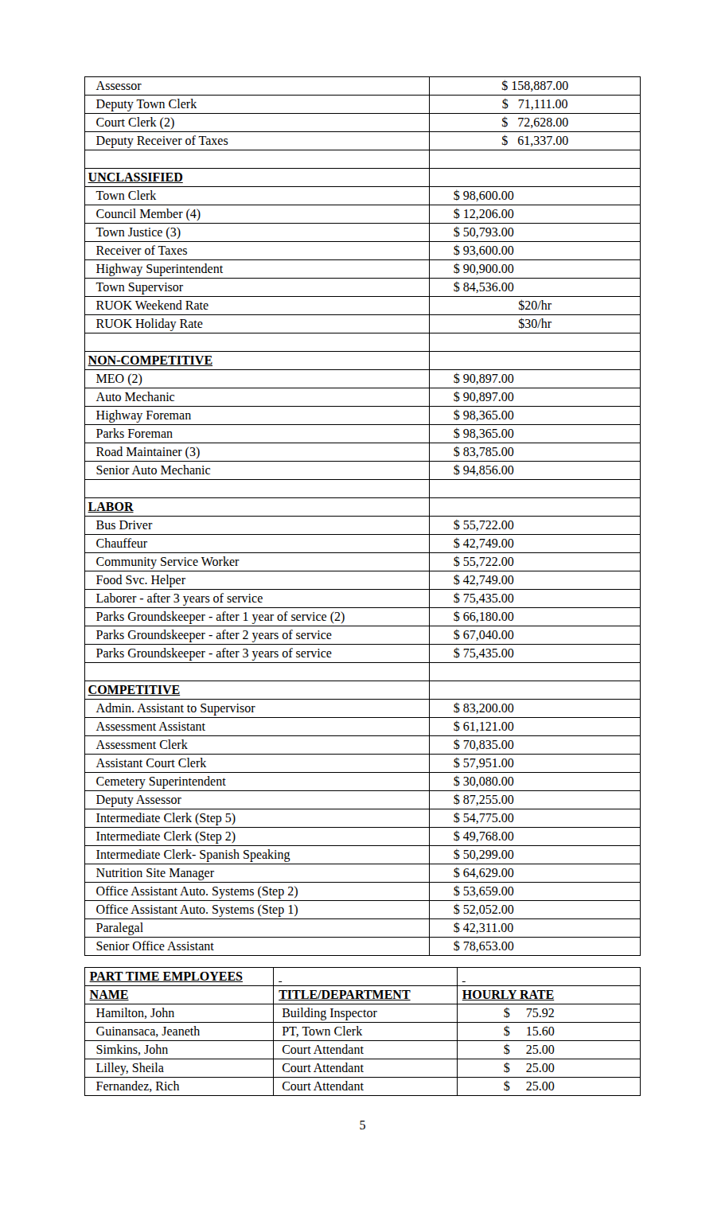| Assessor | $ 158,887.00 |
| Deputy Town Clerk | $ 71,111.00 |
| Court Clerk (2) | $ 72,628.00 |
| Deputy Receiver of Taxes | $ 61,337.00 |
| UNCLASSIFIED | |
| Town Clerk | $ 98,600.00 |
| Council Member (4) | $ 12,206.00 |
| Town Justice (3) | $ 50,793.00 |
| Receiver of Taxes | $ 93,600.00 |
| Highway Superintendent | $ 90,900.00 |
| Town Supervisor | $ 84,536.00 |
| RUOK Weekend Rate | $20/hr |
| RUOK Holiday Rate | $30/hr |
| NON-COMPETITIVE | |
| MEO (2) | $ 90,897.00 |
| Auto Mechanic | $ 90,897.00 |
| Highway Foreman | $ 98,365.00 |
| Parks Foreman | $ 98,365.00 |
| Road Maintainer (3) | $ 83,785.00 |
| Senior Auto Mechanic | $ 94,856.00 |
| LABOR | |
| Bus Driver | $ 55,722.00 |
| Chauffeur | $ 42,749.00 |
| Community Service Worker | $ 55,722.00 |
| Food Svc. Helper | $ 42,749.00 |
| Laborer - after 3 years of service | $ 75,435.00 |
| Parks Groundskeeper - after 1 year of service (2) | $ 66,180.00 |
| Parks Groundskeeper - after 2 years of service | $ 67,040.00 |
| Parks Groundskeeper - after 3 years of service | $ 75,435.00 |
| COMPETITIVE | |
| Admin. Assistant to Supervisor | $ 83,200.00 |
| Assessment Assistant | $ 61,121.00 |
| Assessment Clerk | $ 70,835.00 |
| Assistant Court Clerk | $ 57,951.00 |
| Cemetery Superintendent | $ 30,080.00 |
| Deputy Assessor | $ 87,255.00 |
| Intermediate Clerk (Step 5) | $ 54,775.00 |
| Intermediate Clerk (Step 2) | $ 49,768.00 |
| Intermediate Clerk- Spanish Speaking | $ 50,299.00 |
| Nutrition Site Manager | $ 64,629.00 |
| Office Assistant Auto. Systems (Step 2) | $ 53,659.00 |
| Office Assistant Auto. Systems (Step 1) | $ 52,052.00 |
| Paralegal | $ 42,311.00 |
| Senior Office Assistant | $ 78,653.00 |
| PART TIME EMPLOYEES | | |
| --- | --- | --- |
| NAME | TITLE/DEPARTMENT | HOURLY RATE |
| Hamilton, John | Building Inspector | $ 75.92 |
| Guinansaca, Jeaneth | PT, Town Clerk | $ 15.60 |
| Simkins, John | Court Attendant | $ 25.00 |
| Lilley, Sheila | Court Attendant | $ 25.00 |
| Fernandez, Rich | Court Attendant | $ 25.00 |
5